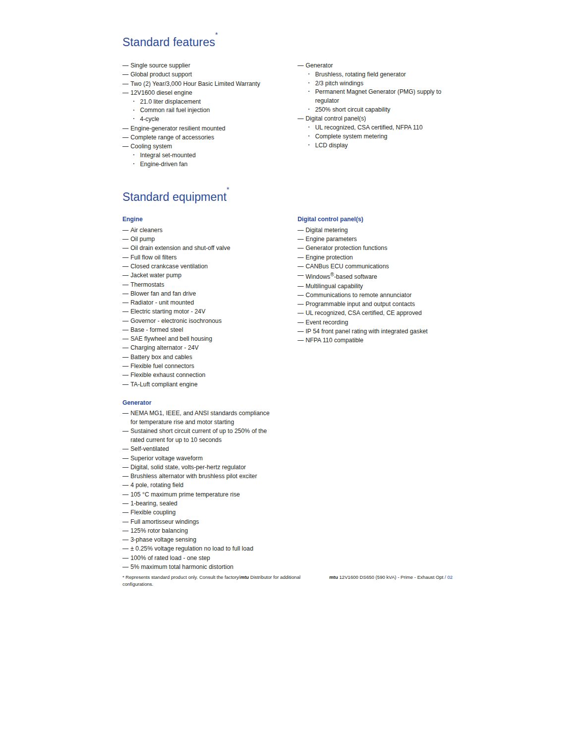Standard features*
Single source supplier
Global product support
Two (2) Year/3,000 Hour Basic Limited Warranty
12V1600 diesel engine
21.0 liter displacement
Common rail fuel injection
4-cycle
Engine-generator resilient mounted
Complete range of accessories
Cooling system
Integral set-mounted
Engine-driven fan
Generator
Brushless, rotating field generator
2/3 pitch windings
Permanent Magnet Generator (PMG) supply to regulator
250% short circuit capability
Digital control panel(s)
UL recognized, CSA certified, NFPA 110
Complete system metering
LCD display
Standard equipment*
Engine
Air cleaners
Oil pump
Oil drain extension and shut-off valve
Full flow oil filters
Closed crankcase ventilation
Jacket water pump
Thermostats
Blower fan and fan drive
Radiator - unit mounted
Electric starting motor - 24V
Governor - electronic isochronous
Base - formed steel
SAE flywheel and bell housing
Charging alternator - 24V
Battery box and cables
Flexible fuel connectors
Flexible exhaust connection
TA-Luft compliant engine
Generator
NEMA MG1, IEEE, and ANSI standards compliance for temperature rise and motor starting
Sustained short circuit current of up to 250% of the rated current for up to 10 seconds
Self-ventilated
Superior voltage waveform
Digital, solid state, volts-per-hertz regulator
Brushless alternator with brushless pilot exciter
4 pole, rotating field
105 °C maximum prime temperature rise
1-bearing, sealed
Flexible coupling
Full amortisseur windings
125% rotor balancing
3-phase voltage sensing
± 0.25% voltage regulation no load to full load
100% of rated load - one step
5% maximum total harmonic distortion
Digital control panel(s)
Digital metering
Engine parameters
Generator protection functions
Engine protection
CANBus ECU communications
Windows®-based software
Multilingual capability
Communications to remote annunciator
Programmable input and output contacts
UL recognized, CSA certified, CE approved
Event recording
IP 54 front panel rating with integrated gasket
NFPA 110 compatible
* Represents standard product only. Consult the factory/mtu Distributor for additional configurations.
mtu 12V1600 DS650 (590 kVA) - Prime - Exhaust Opt / 02